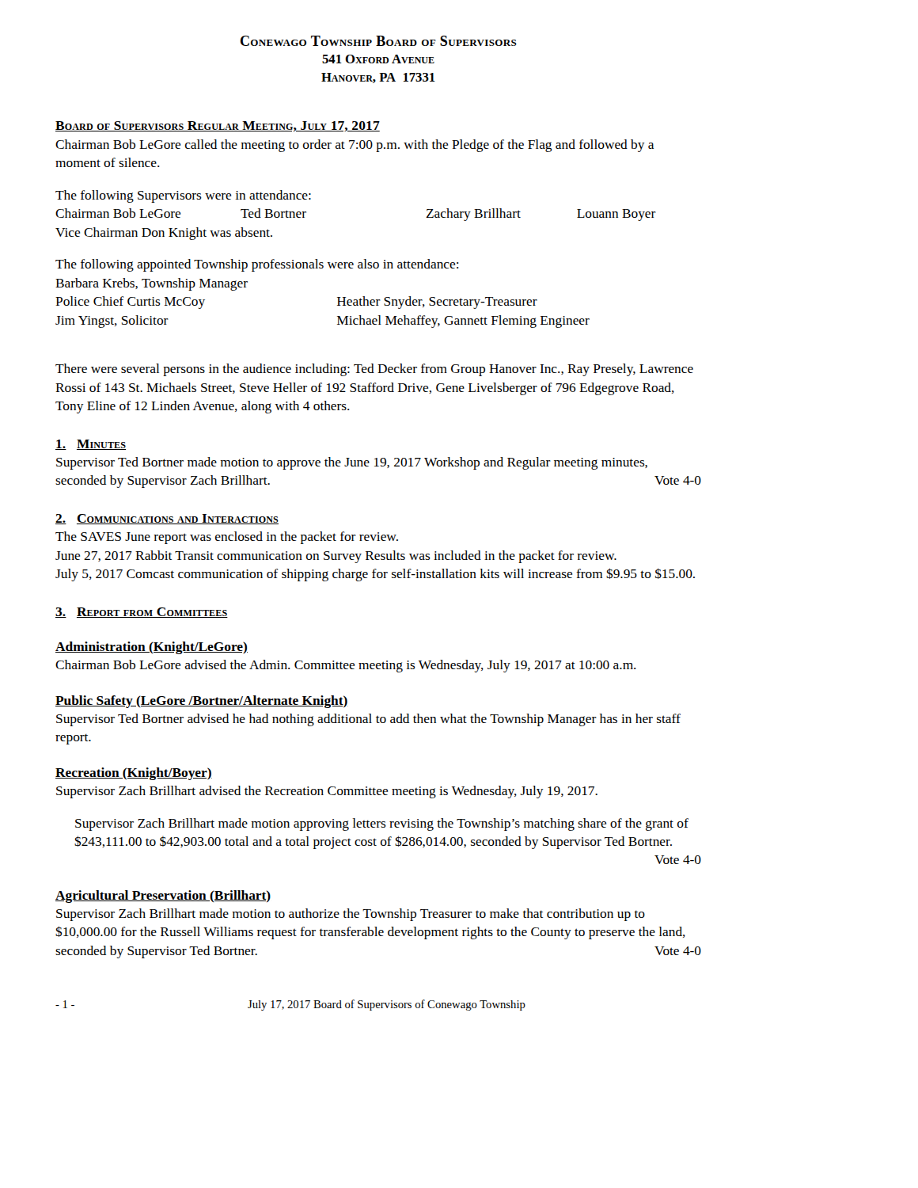Conewago Township Board of Supervisors
541 Oxford Avenue
Hanover, PA 17331
Board of Supervisors Regular Meeting, July 17, 2017
Chairman Bob LeGore called the meeting to order at 7:00 p.m. with the Pledge of the Flag and followed by a moment of silence.
The following Supervisors were in attendance:
Chairman Bob LeGore Ted Bortner Zachary Brillhart Louann Boyer
Vice Chairman Don Knight was absent.
The following appointed Township professionals were also in attendance:
Barbara Krebs, Township Manager
Police Chief Curtis McCoy Heather Snyder, Secretary-Treasurer
Jim Yingst, Solicitor Michael Mehaffey, Gannett Fleming Engineer
There were several persons in the audience including: Ted Decker from Group Hanover Inc., Ray Presely, Lawrence Rossi of 143 St. Michaels Street, Steve Heller of 192 Stafford Drive, Gene Livelsberger of 796 Edgegrove Road, Tony Eline of 12 Linden Avenue, along with 4 others.
1. Minutes
Supervisor Ted Bortner made motion to approve the June 19, 2017 Workshop and Regular meeting minutes, seconded by Supervisor Zach Brillhart.Vote 4-0
2. Communications and Interactions
The SAVES June report was enclosed in the packet for review.
June 27, 2017 Rabbit Transit communication on Survey Results was included in the packet for review.
July 5, 2017 Comcast communication of shipping charge for self-installation kits will increase from $9.95 to $15.00.
3. Report from Committees
Administration (Knight/LeGore)
Chairman Bob LeGore advised the Admin. Committee meeting is Wednesday, July 19, 2017 at 10:00 a.m.
Public Safety (LeGore /Bortner/Alternate Knight)
Supervisor Ted Bortner advised he had nothing additional to add then what the Township Manager has in her staff report.
Recreation (Knight/Boyer)
Supervisor Zach Brillhart advised the Recreation Committee meeting is Wednesday, July 19, 2017.
Supervisor Zach Brillhart made motion approving letters revising the Township’s matching share of the grant of $243,111.00 to $42,903.00 total and a total project cost of $286,014.00, seconded by Supervisor Ted Bortner.
Vote 4-0
Agricultural Preservation (Brillhart)
Supervisor Zach Brillhart made motion to authorize the Township Treasurer to make that contribution up to $10,000.00 for the Russell Williams request for transferable development rights to the County to preserve the land, seconded by Supervisor Ted Bortner.Vote 4-0
- 1 - July 17, 2017 Board of Supervisors of Conewago Township